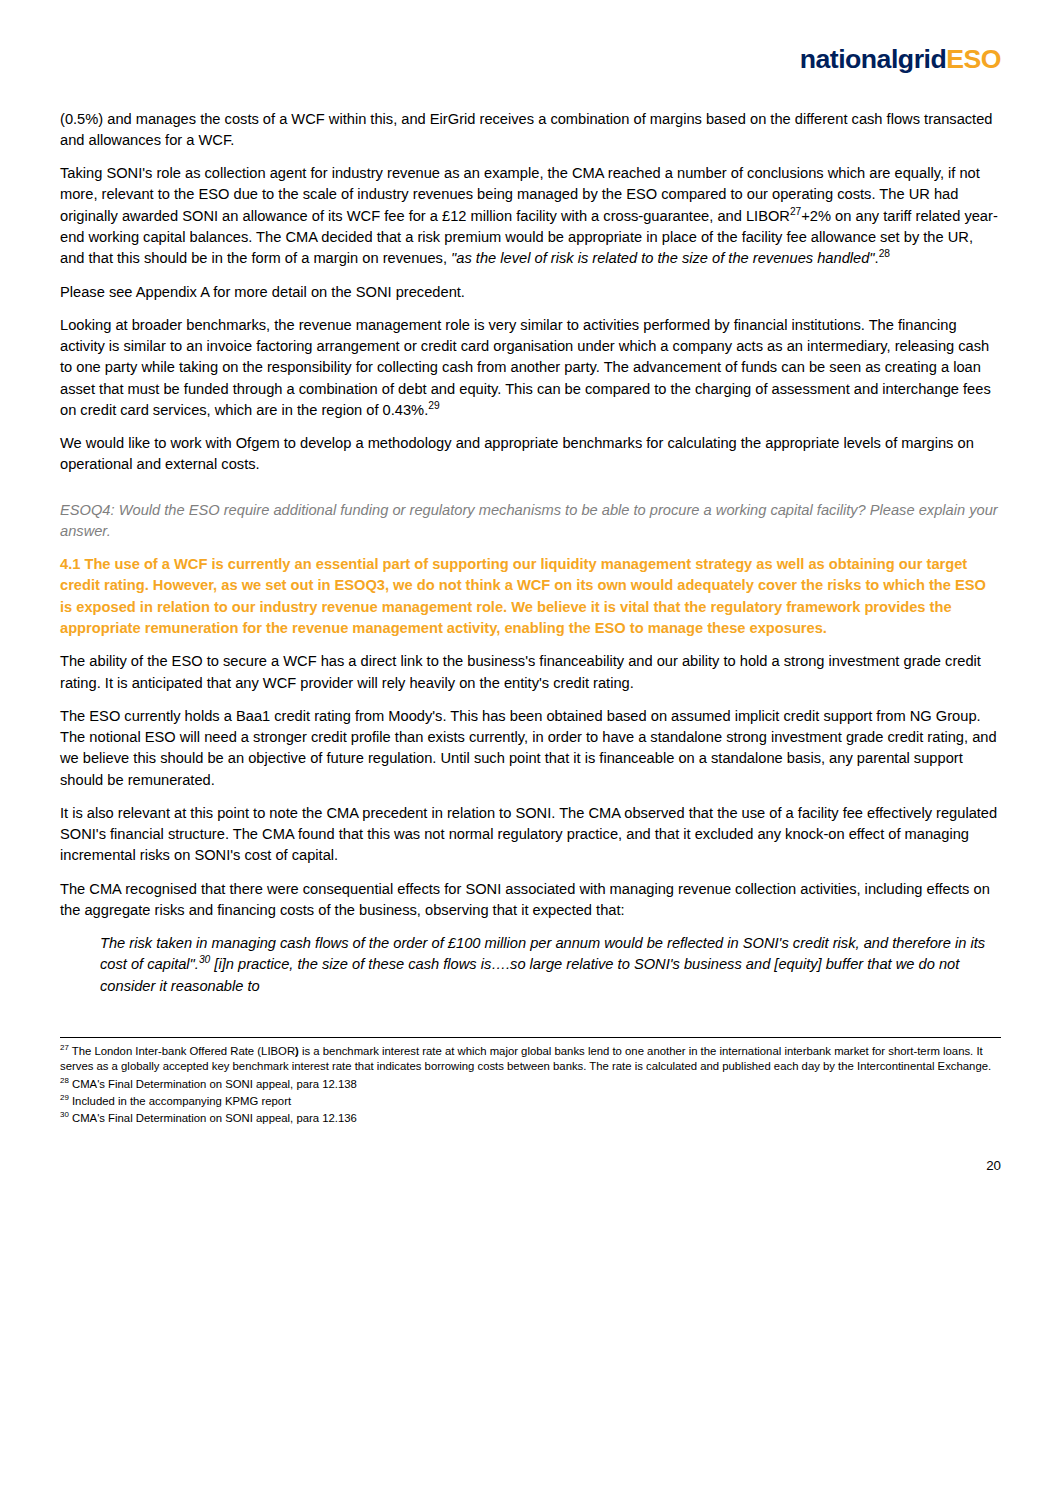national grid ESO
(0.5%) and manages the costs of a WCF within this, and EirGrid receives a combination of margins based on the different cash flows transacted and allowances for a WCF.
Taking SONI's role as collection agent for industry revenue as an example, the CMA reached a number of conclusions which are equally, if not more, relevant to the ESO due to the scale of industry revenues being managed by the ESO compared to our operating costs. The UR had originally awarded SONI an allowance of its WCF fee for a £12 million facility with a cross-guarantee, and LIBOR27+2% on any tariff related year-end working capital balances. The CMA decided that a risk premium would be appropriate in place of the facility fee allowance set by the UR, and that this should be in the form of a margin on revenues, "as the level of risk is related to the size of the revenues handled".28
Please see Appendix A for more detail on the SONI precedent.
Looking at broader benchmarks, the revenue management role is very similar to activities performed by financial institutions. The financing activity is similar to an invoice factoring arrangement or credit card organisation under which a company acts as an intermediary, releasing cash to one party while taking on the responsibility for collecting cash from another party. The advancement of funds can be seen as creating a loan asset that must be funded through a combination of debt and equity. This can be compared to the charging of assessment and interchange fees on credit card services, which are in the region of 0.43%.29
We would like to work with Ofgem to develop a methodology and appropriate benchmarks for calculating the appropriate levels of margins on operational and external costs.
ESOQ4: Would the ESO require additional funding or regulatory mechanisms to be able to procure a working capital facility? Please explain your answer.
4.1 The use of a WCF is currently an essential part of supporting our liquidity management strategy as well as obtaining our target credit rating. However, as we set out in ESOQ3, we do not think a WCF on its own would adequately cover the risks to which the ESO is exposed in relation to our industry revenue management role. We believe it is vital that the regulatory framework provides the appropriate remuneration for the revenue management activity, enabling the ESO to manage these exposures.
The ability of the ESO to secure a WCF has a direct link to the business's financeability and our ability to hold a strong investment grade credit rating. It is anticipated that any WCF provider will rely heavily on the entity's credit rating.
The ESO currently holds a Baa1 credit rating from Moody's. This has been obtained based on assumed implicit credit support from NG Group. The notional ESO will need a stronger credit profile than exists currently, in order to have a standalone strong investment grade credit rating, and we believe this should be an objective of future regulation. Until such point that it is financeable on a standalone basis, any parental support should be remunerated.
It is also relevant at this point to note the CMA precedent in relation to SONI. The CMA observed that the use of a facility fee effectively regulated SONI's financial structure. The CMA found that this was not normal regulatory practice, and that it excluded any knock-on effect of managing incremental risks on SONI's cost of capital.
The CMA recognised that there were consequential effects for SONI associated with managing revenue collection activities, including effects on the aggregate risks and financing costs of the business, observing that it expected that:
The risk taken in managing cash flows of the order of £100 million per annum would be reflected in SONI's credit risk, and therefore in its cost of capital".30 [i]n practice, the size of these cash flows is….so large relative to SONI's business and [equity] buffer that we do not consider it reasonable to
27 The London Inter-bank Offered Rate (LIBOR) is a benchmark interest rate at which major global banks lend to one another in the international interbank market for short-term loans. It serves as a globally accepted key benchmark interest rate that indicates borrowing costs between banks. The rate is calculated and published each day by the Intercontinental Exchange.
28 CMA's Final Determination on SONI appeal, para 12.138
29 Included in the accompanying KPMG report
30 CMA's Final Determination on SONI appeal, para 12.136
20